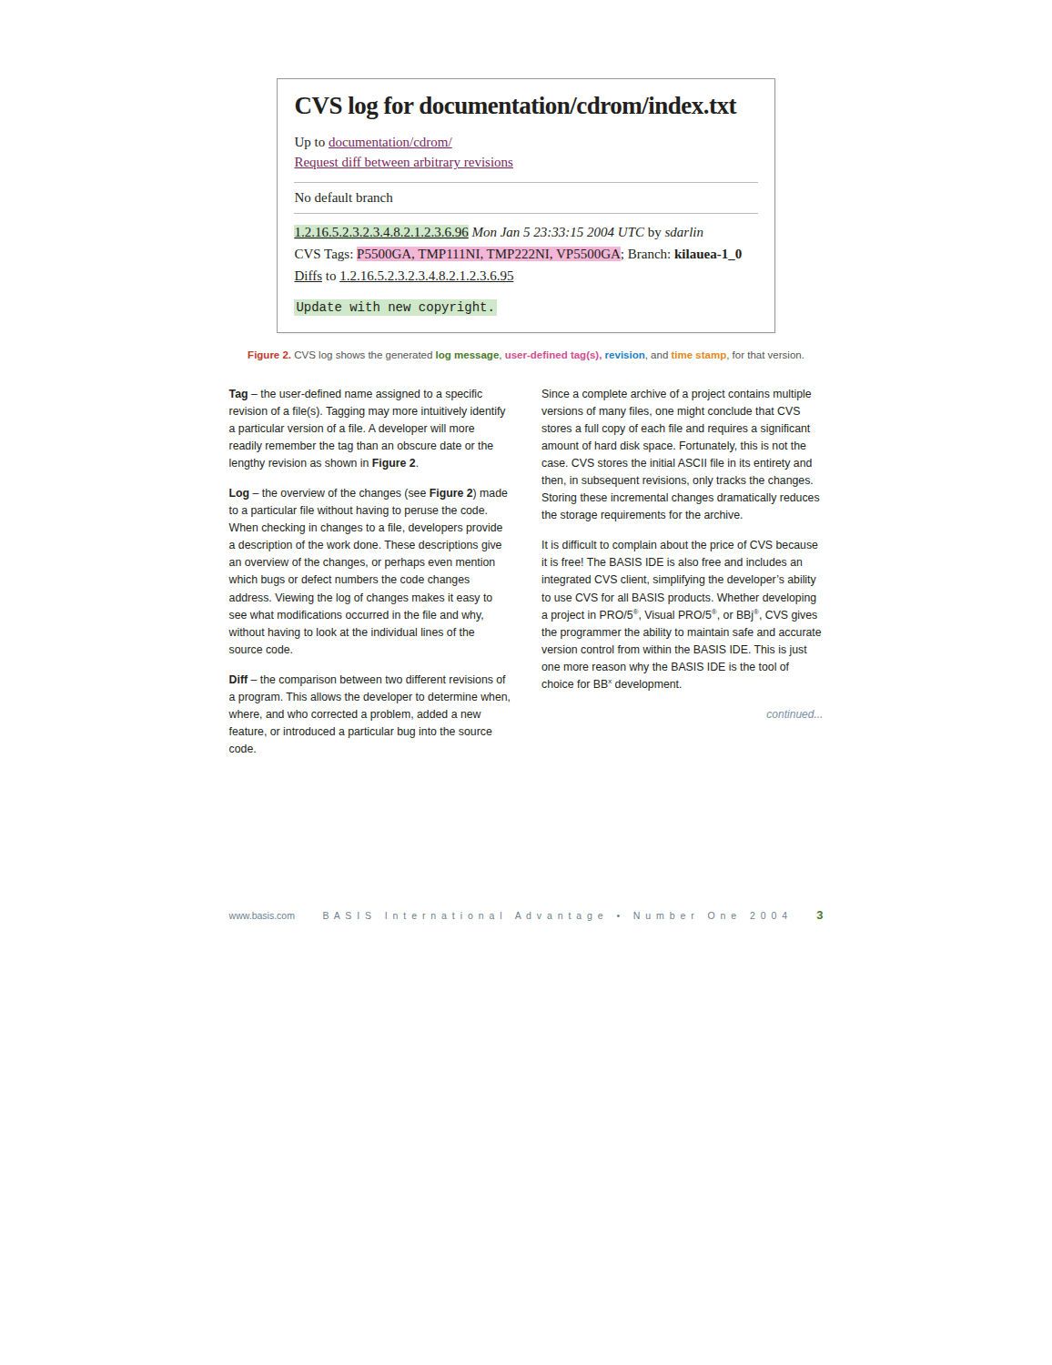CVS log for documentation/cdrom/index.txt
Up to documentation/cdrom/
Request diff between arbitrary revisions
No default branch
1.2.16.5.2.3.2.3.4.8.2.1.2.3.6.96 Mon Jan 5 23:33:15 2004 UTC by sdarlin
CVS Tags: P5500GA, TMP111NI, TMP222NI, VP5500GA; Branch: kilauea-1_0
Diffs to 1.2.16.5.2.3.2.3.4.8.2.1.2.3.6.95
Update with new copyright.
Figure 2. CVS log shows the generated log message, user-defined tag(s), revision, and time stamp, for that version.
Tag – the user-defined name assigned to a specific revision of a file(s). Tagging may more intuitively identify a particular version of a file. A developer will more readily remember the tag than an obscure date or the lengthy revision as shown in Figure 2.
Log – the overview of the changes (see Figure 2) made to a particular file without having to peruse the code. When checking in changes to a file, developers provide a description of the work done. These descriptions give an overview of the changes, or perhaps even mention which bugs or defect numbers the code changes address. Viewing the log of changes makes it easy to see what modifications occurred in the file and why, without having to look at the individual lines of the source code.
Diff – the comparison between two different revisions of a program. This allows the developer to determine when, where, and who corrected a problem, added a new feature, or introduced a particular bug into the source code.
Since a complete archive of a project contains multiple versions of many files, one might conclude that CVS stores a full copy of each file and requires a significant amount of hard disk space. Fortunately, this is not the case. CVS stores the initial ASCII file in its entirety and then, in subsequent revisions, only tracks the changes. Storing these incremental changes dramatically reduces the storage requirements for the archive.
It is difficult to complain about the price of CVS because it is free! The BASIS IDE is also free and includes an integrated CVS client, simplifying the developer’s ability to use CVS for all BASIS products. Whether developing a project in PRO/5®, Visual PRO/5®, or BBj®, CVS gives the programmer the ability to maintain safe and accurate version control from within the BASIS IDE. This is just one more reason why the BASIS IDE is the tool of choice for BBx development.
continued...
www.basis.com
B A S I S I n t e r n a t i o n a l A d v a n t a g e • N u m b e r O n e 2 0 0 4
3